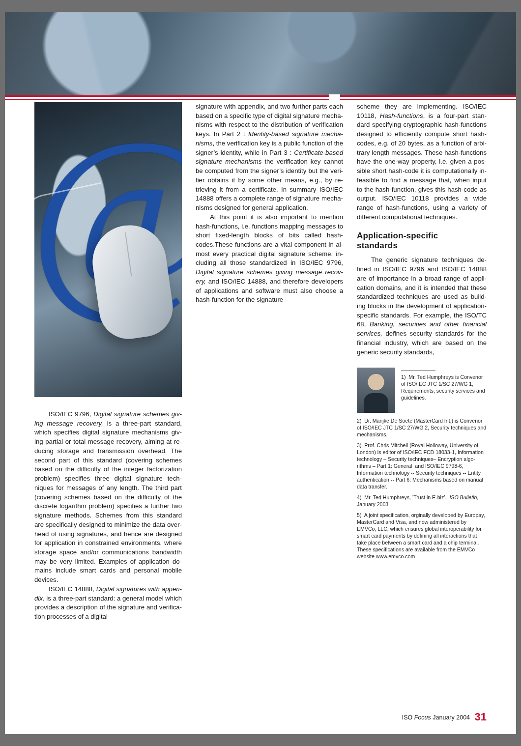@
ISO/IEC 9796, Digital signature schemes giving message recovery, is a three-part standard, which specifies digital signature mechanisms giving partial or total message recovery, aiming at reducing storage and transmission overhead. The second part of this standard (covering schemes based on the difficulty of the integer factorization problem) specifies three digital signature techniques for messages of any length. The third part (covering schemes based on the difficulty of the discrete logarithm problem) specifies a further two signature methods. Schemes from this standard are specifically designed to minimize the data overhead of using signatures, and hence are designed for application in constrained environments, where storage space and/or communications bandwidth may be very limited. Examples of application domains include smart cards and personal mobile devices.
ISO/IEC 14888, Digital signatures with appendix, is a three-part standard: a general model which provides a description of the signature and verification processes of a digital
signature with appendix, and two further parts each based on a specific type of digital signature mechanisms with respect to the distribution of verification keys. In Part 2 : Identity-based signature mechanisms, the verification key is a public function of the signer’s identity, while in Part 3 : Certificate-based signature mechanisms the verification key cannot be computed from the signer’s identity but the verifier obtains it by some other means, e.g., by retrieving it from a certificate. In summary ISO/IEC 14888 offers a complete range of signature mechanisms designed for general application.
At this point it is also important to mention hash-functions, i.e. functions mapping messages to short fixed-length blocks of bits called hash-codes.These functions are a vital component in almost every practical digital signature scheme, including all those standardized in ISO/IEC 9796, Digital signature schemes giving message recovery, and ISO/IEC 14888, and therefore developers of applications and software must also choose a hash-function for the signature
scheme they are implementing. ISO/IEC 10118, Hash-functions, is a four-part standard specifying cryptographic hash-functions designed to efficiently compute short hash-codes, e.g. of 20 bytes, as a function of arbitrary length messages. These hash-functions have the one-way property, i.e. given a possible short hash-code it is computationally infeasible to find a message that, when input to the hash-function, gives this hash-code as output. ISO/IEC 10118 provides a wide range of hash-functions, using a variety of different computational techniques.
Application-specific
standards
The generic signature techniques defined in ISO/IEC 9796 and ISO/IEC 14888 are of importance in a broad range of application domains, and it is intended that these standardized techniques are used as building blocks in the development of application-specific standards. For example, the ISO/TC 68, Banking, securities and other financial services, defines security standards for the financial industry, which are based on the generic security standards,
1) Mr. Ted Humphreys is Convenor of ISO/IEC JTC 1/SC 27/WG 1, Requirements, security services and guidelines.
2) Dr. Marijke De Soete (MasterCard Int.) is Convenor of ISO/IEC JTC 1/SC 27/WG 2, Security techniques and mechanisms.
3) Prof. Chris Mitchell (Royal Holloway, University of London) is editor of ISO/IEC FCD 18033-1, Information technology – Security techniques– Encryption algorithms – Part 1: General and ISO/IEC 9798-6, Information technology -- Security techniques -- Entity authentication -- Part 6: Mechanisms based on manual data transfer.
4) Mr. Ted Humphreys, ‘Trust in E-biz’. ISO Bulletin, January 2003
5) A joint specification, orginally developed by Europay, MasterCard and Visa, and now administered by EMVCo, LLC, which ensures global interoperability for smart card payments by defining all interactions that take place between a smart card and a chip terminal. These specifications are available from the EMVCo website www.emvco.com
ISO Focus January 2004 31